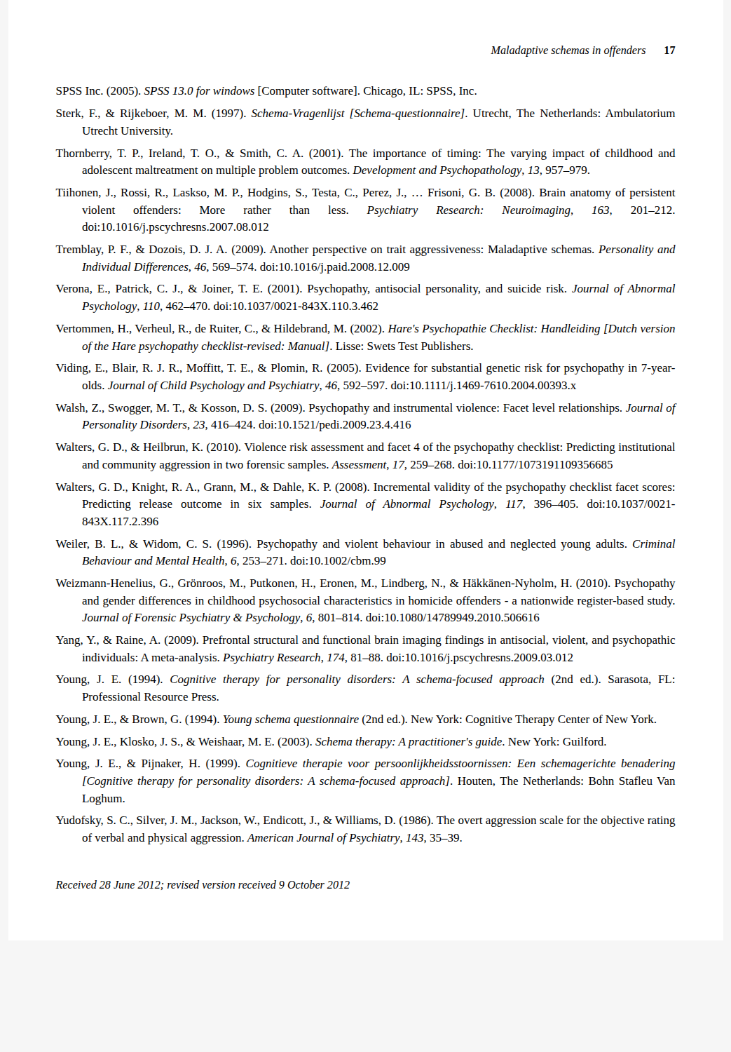Maladaptive schemas in offenders 17
SPSS Inc. (2005). SPSS 13.0 for windows [Computer software]. Chicago, IL: SPSS, Inc.
Sterk, F., & Rijkeboer, M. M. (1997). Schema-Vragenlijst [Schema-questionnaire]. Utrecht, The Netherlands: Ambulatorium Utrecht University.
Thornberry, T. P., Ireland, T. O., & Smith, C. A. (2001). The importance of timing: The varying impact of childhood and adolescent maltreatment on multiple problem outcomes. Development and Psychopathology, 13, 957–979.
Tiihonen, J., Rossi, R., Laskso, M. P., Hodgins, S., Testa, C., Perez, J., … Frisoni, G. B. (2008). Brain anatomy of persistent violent offenders: More rather than less. Psychiatry Research: Neuroimaging, 163, 201–212. doi:10.1016/j.pscychresns.2007.08.012
Tremblay, P. F., & Dozois, D. J. A. (2009). Another perspective on trait aggressiveness: Maladaptive schemas. Personality and Individual Differences, 46, 569–574. doi:10.1016/j.paid.2008.12.009
Verona, E., Patrick, C. J., & Joiner, T. E. (2001). Psychopathy, antisocial personality, and suicide risk. Journal of Abnormal Psychology, 110, 462–470. doi:10.1037/0021-843X.110.3.462
Vertommen, H., Verheul, R., de Ruiter, C., & Hildebrand, M. (2002). Hare's Psychopathie Checklist: Handleiding [Dutch version of the Hare psychopathy checklist-revised: Manual]. Lisse: Swets Test Publishers.
Viding, E., Blair, R. J. R., Moffitt, T. E., & Plomin, R. (2005). Evidence for substantial genetic risk for psychopathy in 7-year-olds. Journal of Child Psychology and Psychiatry, 46, 592–597. doi:10.1111/j.1469-7610.2004.00393.x
Walsh, Z., Swogger, M. T., & Kosson, D. S. (2009). Psychopathy and instrumental violence: Facet level relationships. Journal of Personality Disorders, 23, 416–424. doi:10.1521/pedi.2009.23.4.416
Walters, G. D., & Heilbrun, K. (2010). Violence risk assessment and facet 4 of the psychopathy checklist: Predicting institutional and community aggression in two forensic samples. Assessment, 17, 259–268. doi:10.1177/1073191109356685
Walters, G. D., Knight, R. A., Grann, M., & Dahle, K. P. (2008). Incremental validity of the psychopathy checklist facet scores: Predicting release outcome in six samples. Journal of Abnormal Psychology, 117, 396–405. doi:10.1037/0021-843X.117.2.396
Weiler, B. L., & Widom, C. S. (1996). Psychopathy and violent behaviour in abused and neglected young adults. Criminal Behaviour and Mental Health, 6, 253–271. doi:10.1002/cbm.99
Weizmann-Henelius, G., Grönroos, M., Putkonen, H., Eronen, M., Lindberg, N., & Häkkänen-Nyholm, H. (2010). Psychopathy and gender differences in childhood psychosocial characteristics in homicide offenders - a nationwide register-based study. Journal of Forensic Psychiatry & Psychology, 6, 801–814. doi:10.1080/14789949.2010.506616
Yang, Y., & Raine, A. (2009). Prefrontal structural and functional brain imaging findings in antisocial, violent, and psychopathic individuals: A meta-analysis. Psychiatry Research, 174, 81–88. doi:10.1016/j.pscychresns.2009.03.012
Young, J. E. (1994). Cognitive therapy for personality disorders: A schema-focused approach (2nd ed.). Sarasota, FL: Professional Resource Press.
Young, J. E., & Brown, G. (1994). Young schema questionnaire (2nd ed.). New York: Cognitive Therapy Center of New York.
Young, J. E., Klosko, J. S., & Weishaar, M. E. (2003). Schema therapy: A practitioner's guide. New York: Guilford.
Young, J. E., & Pijnaker, H. (1999). Cognitieve therapie voor persoonlijkheidsstoornissen: Een schemagerichte benadering [Cognitive therapy for personality disorders: A schema-focused approach]. Houten, The Netherlands: Bohn Stafleu Van Loghum.
Yudofsky, S. C., Silver, J. M., Jackson, W., Endicott, J., & Williams, D. (1986). The overt aggression scale for the objective rating of verbal and physical aggression. American Journal of Psychiatry, 143, 35–39.
Received 28 June 2012; revised version received 9 October 2012